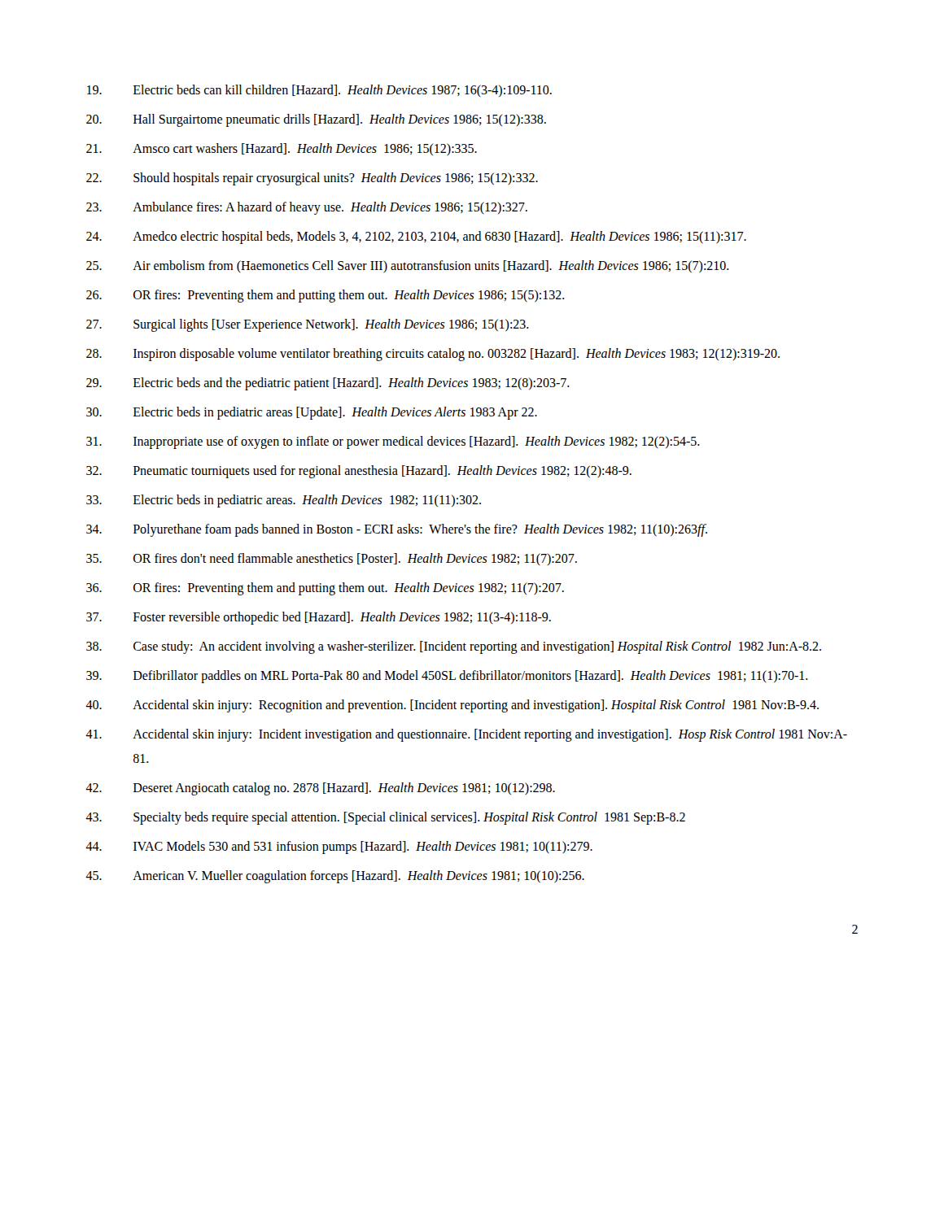19. Electric beds can kill children [Hazard]. Health Devices 1987; 16(3-4):109-110.
20. Hall Surgairtome pneumatic drills [Hazard]. Health Devices 1986; 15(12):338.
21. Amsco cart washers [Hazard]. Health Devices 1986; 15(12):335.
22. Should hospitals repair cryosurgical units? Health Devices 1986; 15(12):332.
23. Ambulance fires: A hazard of heavy use. Health Devices 1986; 15(12):327.
24. Amedco electric hospital beds, Models 3, 4, 2102, 2103, 2104, and 6830 [Hazard]. Health Devices 1986; 15(11):317.
25. Air embolism from (Haemonetics Cell Saver III) autotransfusion units [Hazard]. Health Devices 1986; 15(7):210.
26. OR fires: Preventing them and putting them out. Health Devices 1986; 15(5):132.
27. Surgical lights [User Experience Network]. Health Devices 1986; 15(1):23.
28. Inspiron disposable volume ventilator breathing circuits catalog no. 003282 [Hazard]. Health Devices 1983; 12(12):319-20.
29. Electric beds and the pediatric patient [Hazard]. Health Devices 1983; 12(8):203-7.
30. Electric beds in pediatric areas [Update]. Health Devices Alerts 1983 Apr 22.
31. Inappropriate use of oxygen to inflate or power medical devices [Hazard]. Health Devices 1982; 12(2):54-5.
32. Pneumatic tourniquets used for regional anesthesia [Hazard]. Health Devices 1982; 12(2):48-9.
33. Electric beds in pediatric areas. Health Devices 1982; 11(11):302.
34. Polyurethane foam pads banned in Boston - ECRI asks: Where's the fire? Health Devices 1982; 11(10):263ff.
35. OR fires don't need flammable anesthetics [Poster]. Health Devices 1982; 11(7):207.
36. OR fires: Preventing them and putting them out. Health Devices 1982; 11(7):207.
37. Foster reversible orthopedic bed [Hazard]. Health Devices 1982; 11(3-4):118-9.
38. Case study: An accident involving a washer-sterilizer. [Incident reporting and investigation] Hospital Risk Control 1982 Jun:A-8.2.
39. Defibrillator paddles on MRL Porta-Pak 80 and Model 450SL defibrillator/monitors [Hazard]. Health Devices 1981; 11(1):70-1.
40. Accidental skin injury: Recognition and prevention. [Incident reporting and investigation]. Hospital Risk Control 1981 Nov:B-9.4.
41. Accidental skin injury: Incident investigation and questionnaire. [Incident reporting and investigation]. Hosp Risk Control 1981 Nov:A-81.
42. Deseret Angiocath catalog no. 2878 [Hazard]. Health Devices 1981; 10(12):298.
43. Specialty beds require special attention. [Special clinical services]. Hospital Risk Control 1981 Sep:B-8.2
44. IVAC Models 530 and 531 infusion pumps [Hazard]. Health Devices 1981; 10(11):279.
45. American V. Mueller coagulation forceps [Hazard]. Health Devices 1981; 10(10):256.
2